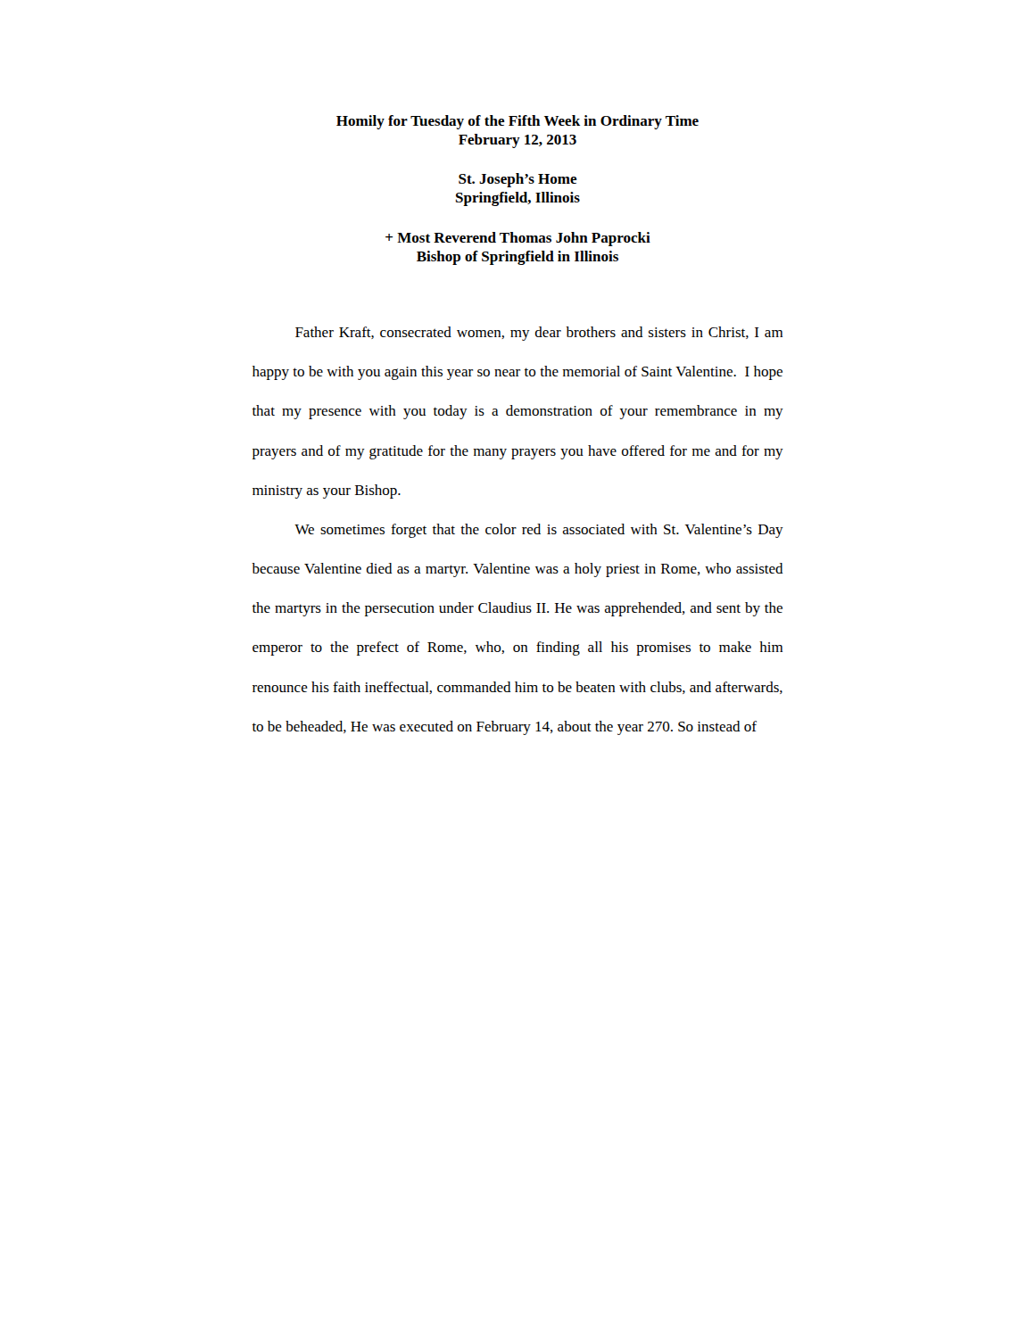Homily for Tuesday of the Fifth Week in Ordinary Time
February 12, 2013
St. Joseph’s Home
Springfield, Illinois
+ Most Reverend Thomas John Paprocki
Bishop of Springfield in Illinois
Father Kraft, consecrated women, my dear brothers and sisters in Christ, I am happy to be with you again this year so near to the memorial of Saint Valentine. I hope that my presence with you today is a demonstration of your remembrance in my prayers and of my gratitude for the many prayers you have offered for me and for my ministry as your Bishop.
We sometimes forget that the color red is associated with St. Valentine’s Day because Valentine died as a martyr. Valentine was a holy priest in Rome, who assisted the martyrs in the persecution under Claudius II. He was apprehended, and sent by the emperor to the prefect of Rome, who, on finding all his promises to make him renounce his faith ineffectual, commanded him to be beaten with clubs, and afterwards, to be beheaded, He was executed on February 14, about the year 270. So instead of